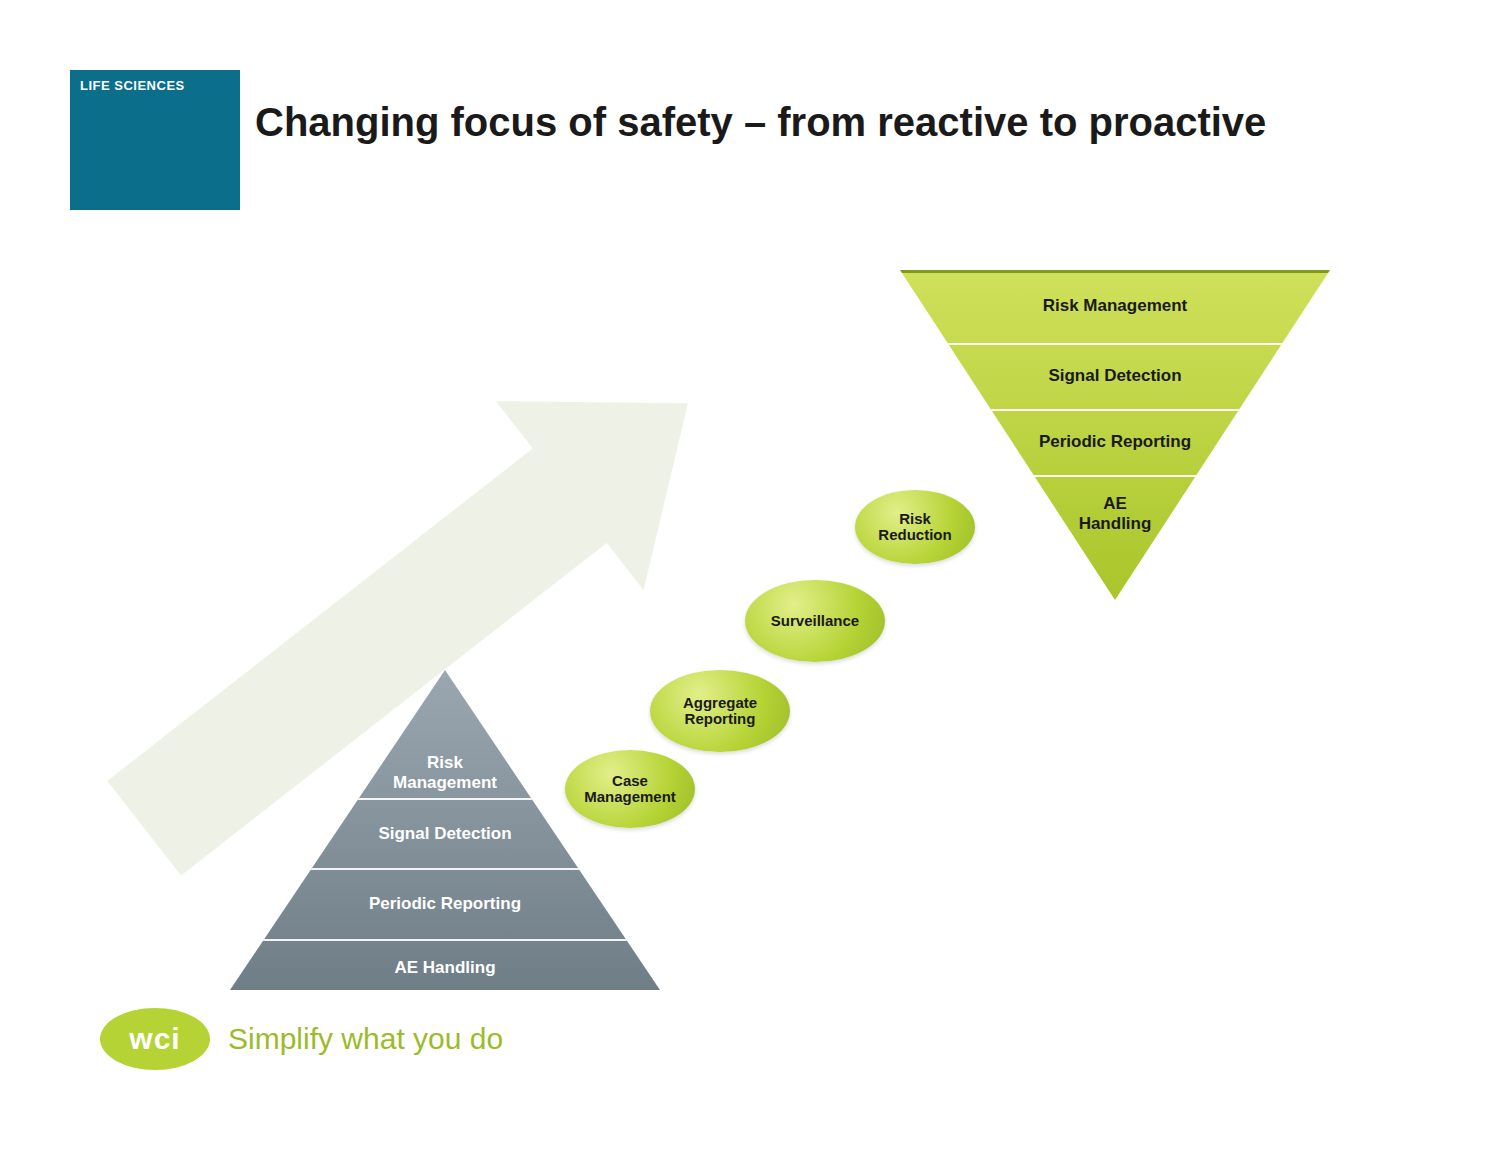LIFE SCIENCES
Changing focus of safety – from reactive to proactive
Risk
Management
Signal Detection
Periodic Reporting
AE Handling
Case
Management
Aggregate
Reporting
Surveillance
Risk
Reduction
Risk Management
Signal Detection
Periodic Reporting
AE
Handling
wci
Simplify what you do